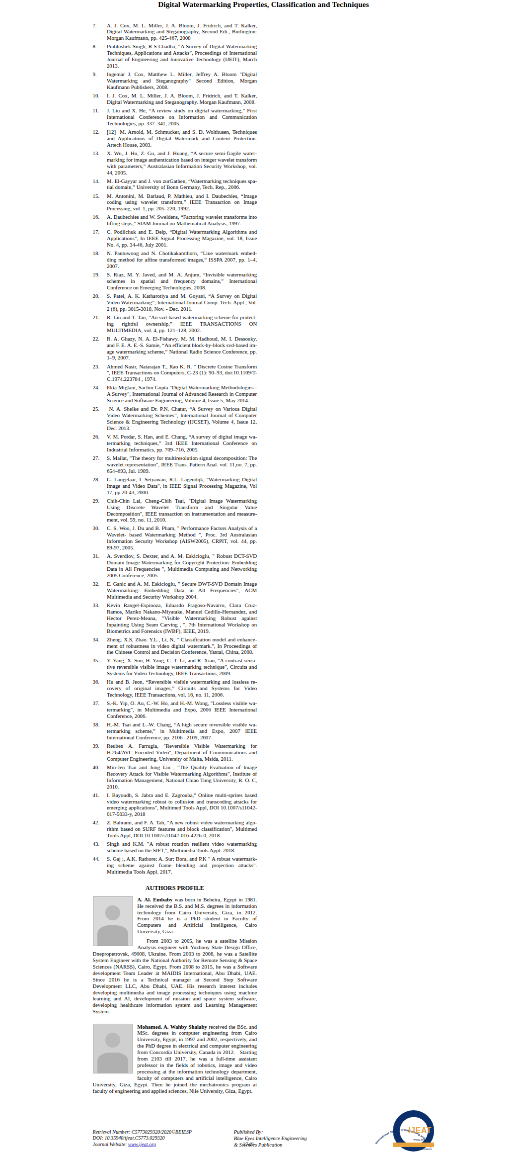Digital Watermarking Properties, Classification and Techniques
7. A. J. Cox, M. L. Miller, J. A. Bloom, J. Fridrich, and T. Kalker, Digital Watermarking and Steganography, Second Edi., Burlington: Morgan Kaufmann, pp. 425-467, 2008
8. Prabhishek Singh, R S Chadha, “A Survey of Digital Watermarking Techniques, Applications and Attacks”, Proceedings of International Journal of Engineering and Innovative Technology (IJEIT), March 2013.
9. Ingemar J. Cox, Matthew L. Miller, Jeffrey A. Bloom "Digital Watermarking and Steganography" Second Edition, Morgan Kaufmann Publishers, 2008.
10. I. J. Cox, M. L. Miller, J. A. Bloom, J. Fridrich, and T. Kalker, Digital Watermarking and Steganography. Morgan Kaufmann, 2008.
11. J. Liu and X. He, “A review study on digital watermarking,” First International Conference on Information and Communication Technologies, pp. 337–341, 2005.
12.[12] M. Arnold, M. Schmucker, and S. D. Wolthusen, Techniques and Applications of Digital Watermark and Content Protection. Artech House, 2003.
13. X. Wu, J. Hu, Z. Gu, and J. Huang, “A secure semi-fragile watermarking for image authentication based on integer wavelet transform with parameters,” Australasian Information Security Workshop, vol. 44, 2005.
14. M. El-Gayyar and J. von zurGathen, “Watermarking techniques spatial domain,” University of Bonn Germany, Tech. Rep., 2006.
15. M. Antonini, M. Barlaud, P. Mathieu, and I. Daubechies, “Image coding using wavelet transform,” IEEE Transaction on Image Processing, vol. 1, pp. 205–220, 1992.
16. A. Daubechies and W. Sweldens, “Factoring wavelet transforms into lifting steps,” SIAM Journal on Mathematical Analysis, 1997.
17. C. Podilchuk and E. Delp, “Digital Watermarking Algorithms and Applications”, In IEEE Signal Processing Magazine, vol. 18, Issue No. 4, pp. 34-46, July 2001.
18. N. Pantuwong and N. Chotikakamthorn, “Line watermark embedding method for affine transformed images,” ISSPA 2007, pp. 1–4, 2007.
19. S. Riaz, M. Y. Javed, and M. A. Anjum, “Invisible watermarking schemes in spatial and frequency domains,” International Conference on Emerging Technologies, 2008.
20. S. Patel, A. K. Katharotiya and M. Goyani, “A Survey on Digital Video Watermarking”, International Journal Comp. Tech. Appl., Vol. 2 (6), pp. 3015-3018, Nov. - Dec. 2011.
21. R. Liu and T. Tan, “An svd-based watermarking scheme for protecting rightful ownership,” IEEE TRANSACTIONS ON MULTIMEDIA, vol. 4, pp. 121–128, 2002.
22. R. A. Ghazy, N. A. El-Fishawy, M. M. Hadhoud, M. I. Dessouky, and F. E. A. E.-S. Samie, “An efficient block-by-block svd-based image watermarking scheme,” National Radio Science Conference, pp. 1–9, 2007.
23. Ahmed Nasir, Natarajan T., Rao K. R. " Discrete Cosine Transform ", IEEE Transactions on Computers, C-23 (1): 90–93, doi:10.1109/T-C.1974.223784 , 1974.
24. Ekta Miglani, Sachin Gupta "Digital Watermarking Methodologies - A Survey", International Journal of Advanced Research in Computer Science and Software Engineering, Volume 4, Issue 5, May 2014.
25. N. A. Shelke and Dr. P.N. Chatur, “A Survey on Various Digital Video Watermarking Schemes”, International Journal of Computer Science & Engineering Technology (IJCSET), Volume 4, Issue 12, Dec. 2013.
26. V. M. Potdar, S. Han, and E. Chang, “A survey of digital image watermarking techniques,” 3rd IEEE International Conference on Industrial Informatics, pp. 709–716, 2005.
27. S. Mallat, "The theory for multiresolution signal decomposition: The wavelet representation", IEEE Trans. Pattern Anal. vol. 11,no. 7, pp. 654–693, Jul. 1989.
28. G. Langelaar, I. Setyawan, R.L. Lagendijk, "Watermarking Digital Image and Video Data", in IEEE Signal Processing Magazine, Vol 17, pp 20-43, 2000.
29. Chih-Chin Lai, Cheng-Chih Tsai, "Digital Image Watermarking Using Discrete Wavelet Transform and Singular Value Decomposition", IEEE transaction on instrumentation and measurement, vol. 59, no. 11, 2010.
30. C. S. Woo, J. Du and B. Pham, " Performance Factors Analysis of a Wavelet- based Watermarking Method ", Proc. 3rd Australasian Information Security Workshop (AISW2005), CRPIT, vol. 44, pp. 89-97, 2005.
31. A. Sverdlov, S. Dexter, and A. M. Eskicioglu, " Robust DCT-SVD Domain Image Watermarking for Copyright Protection: Embedding Data in All Frequencies ", Multimedia Computing and Networking 2005 Conference, 2005.
32. E. Ganic and A. M. Eskicioglu, " Secure DWT-SVD Domain Image Watermarking: Embedding Data in All Frequencies", ACM Multimedia and Security Workshop 2004.
33. Kevin Rangel-Espinoza, Eduardo Fragoso-Navarro, Clara Cruz-Ramos, Mariko Nakano-Miyatake, Manuel Cedillo-Hernandez, and Hector Perez-Meana, "Visible Watermarking Robust against Inpainting Using Seam Carving , ", 7th International Workshop on Biometrics and Forensics (IWBF), IEEE, 2019.
34. Zheng. X.S, Zhao. Y.L., Li, N, " Classification model and enhancement of robustness in video digital watermark.", In Proceedings of the Chinese Control and Decision Conference, Yantai, China, 2008.
35. Y. Yang, X. Sun, H. Yang, C.-T. Li, and R. Xiao, "A contrast sensitive reversible visible image watermarking technique", Circuits and Systems for Video Technology, IEEE Transactions, 2009.
36. Hu and B. Jeon, “Reversible visible watermarking and lossless recovery of original images,” Circuits and Systems for Video Technology, IEEE Transactions, vol. 16, no. 11, 2006.
37. S.-K. Yip, O. Au, C.-W. Ho, and H.-M. Wong, "Lossless visible watermarking", in Multimedia and Expo, 2006 IEEE International Conference, 2006.
38. H.-M. Tsai and L.-W. Chang, “A high secure reversible visible watermarking scheme,” in Multimedia and Expo, 2007 IEEE International Conference, pp. 2106 –2109, 2007.
39. Reuben A. Farrugia, "Reversible Visible Watermarking for H.264/AVC Encoded Video", Department of Communications and Computer Engineering, University of Malta, Msida, 2011.
40. Min-Jen Tsai and Jung Liu , "The Quality Evaluation of Image Recovery Attack for Visible Watermarking Algorithms", Institute of Information Management, National Chiao Tung University, R. O. C, 2010.
41. I. Bayoudh, S. Jabra and E. Zagrouba," Online multi-sprites based video watermarking robust to collusion and transcoding attacks for emerging applications", Multimed Tools Appl, DOI 10.1007/s11042-017-5033-y, 2018
42. Z. Bahrami, and F. A. Tab, "A new robust video watermarking algorithm based on SURF features and block classification", Multimed Tools Appl, DOI 10.1007/s11042-016-4226-0, 2018
43. Singh and K.M. "A robust rotation resilient video watermarking scheme based on the SIFT,", Multimedia Tools Appl. 2018.
44. S. Gaj ;, A.K. Rathore; A. Sur; Bora, and P.K " A robust watermarking scheme against frame blending and projection attacks". Multimedia Tools Appl. 2017.
AUTHORS PROFILE
A. Al. Embaby was born in Beheira, Egypt in 1981. He received the B.S. and M.S. degrees in information technology from Cairo University, Giza, in 2012. From 2014 he is a PhD student in Faculty of Computers and Artificial Intelligence, Cairo University, Giza.
From 2003 to 2005, he was a satellite Mission Analysis engineer with Yuzhnoy State Design Office, Dnepropetrovsk, 49008, Ukraine. From 2003 to 2008, he was a Satellite System Engineer with the National Authority for Remote Sensing & Space Sciences (NARSS), Cairo, Egypt. From 2008 to 2015, he was a Software development Team Leader at MAIDIS International, Abu Dhabi, UAE. Since 2016 he is a Technical manager at Second Step Software Development LLC, Abu Dhabi, UAE. His research interest includes developing multimedia and image processing techniques using machine learning and AI, development of mission and space system software, developing healthcare information system and Learning Management System.
Mohamed. A. Wahby Shalaby received the BSc. and MSc. degrees in computer engineering from Cairo University, Egypt, in 1997 and 2002, respectively, and the PhD degree in electrical and computer engineering from Concordia University, Canada in 2012. Starting from 2103 till 2017, he was a full-time assistant professor in the fields of robotics, image and video processing at the information technology department, faculty of computers and artificial intelligence, Cairo University, Giza, Egypt. Then he joined the mechatronics program at faculty of engineering and applied sciences, Nile University, Giza, Egypt.
Retrieval Number: C5773029320/2020©BEIESP
DOI: 10.35940/ijeat.C5773.029320
Journal Website: www.ijeat.org
2749
Published By:
Blue Eyes Intelligence Engineering
& Sciences Publication
International Journal of Engineering and Advanced Technology
IJEAT
www.ijeat.org
Exploring Innovation